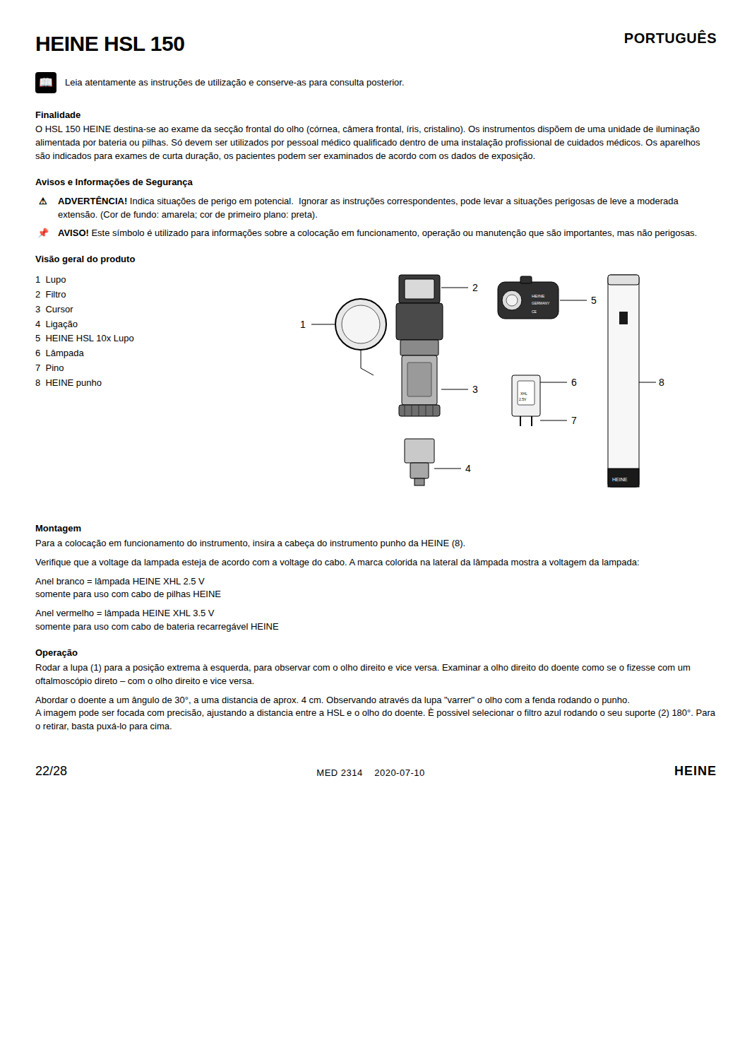HEINE HSL 150
PORTUGUÊS
📖
Leia atentamente as instruções de utilização e conserve-as para consulta posterior.
Finalidade
O HSL 150 HEINE destina-se ao exame da secção frontal do olho (córnea, câmera frontal, íris, cristalino). Os instrumentos dispõem de uma unidade de iluminação alimentada por bateria ou pilhas. Só devem ser utilizados por pessoal médico qualificado dentro de uma instalação profissional de cuidados médicos. Os aparelhos são indicados para exames de curta duração, os pacientes podem ser examinados de acordo com os dados de exposição.
Avisos e Informações de Segurança
⚠
ADVERTÊNCIA! Indica situações de perigo em potencial. Ignorar as instruções correspondentes, pode levar a situações perigosas de leve a moderada extensão. (Cor de fundo: amarela; cor de primeiro plano: preta).
📌
AVISO! Este símbolo é utilizado para informações sobre a colocação em funcionamento, operação ou manutenção que são importantes, mas não perigosas.
Visão geral do produto
Lupo
Filtro
Cursor
Ligação
HEINE HSL 10x Lupo
Lâmpada
Pino
HEINE punho
2 1 3 4 HEINE GERMANY CE 5 XHL 2.5V 6 7 HEINE 8
Montagem
Para a colocação em funcionamento do instrumento, insira a cabeça do instrumento punho da HEINE (8).
Verifique que a voltage da lampada esteja de acordo com a voltage do cabo. A marca colorida na lateral da lâmpada mostra a voltagem da lampada:
Anel branco = lâmpada HEINE XHL 2.5 V
somente para uso com cabo de pilhas HEINE
Anel vermelho = lâmpada HEINE XHL 3.5 V
somente para uso com cabo de bateria recarregável HEINE
Operação
Rodar a lupa (1) para a posição extrema à esquerda, para observar com o olho direito e vice versa. Examinar a olho direito do doente como se o fizesse com um oftalmoscópio direto – com o olho direito e vice versa.
Abordar o doente a um ângulo de 30°, a uma distancia de aprox. 4 cm. Observando através da lupa "varrer" o olho com a fenda rodando o punho.
A imagem pode ser focada com precisão, ajustando a distancia entre a HSL e o olho do doente. È possivel selecionar o filtro azul rodando o seu suporte (2) 180°. Para o retirar, basta puxá-lo para cima.
22/28
MED 2314 2020-07-10
HEINE